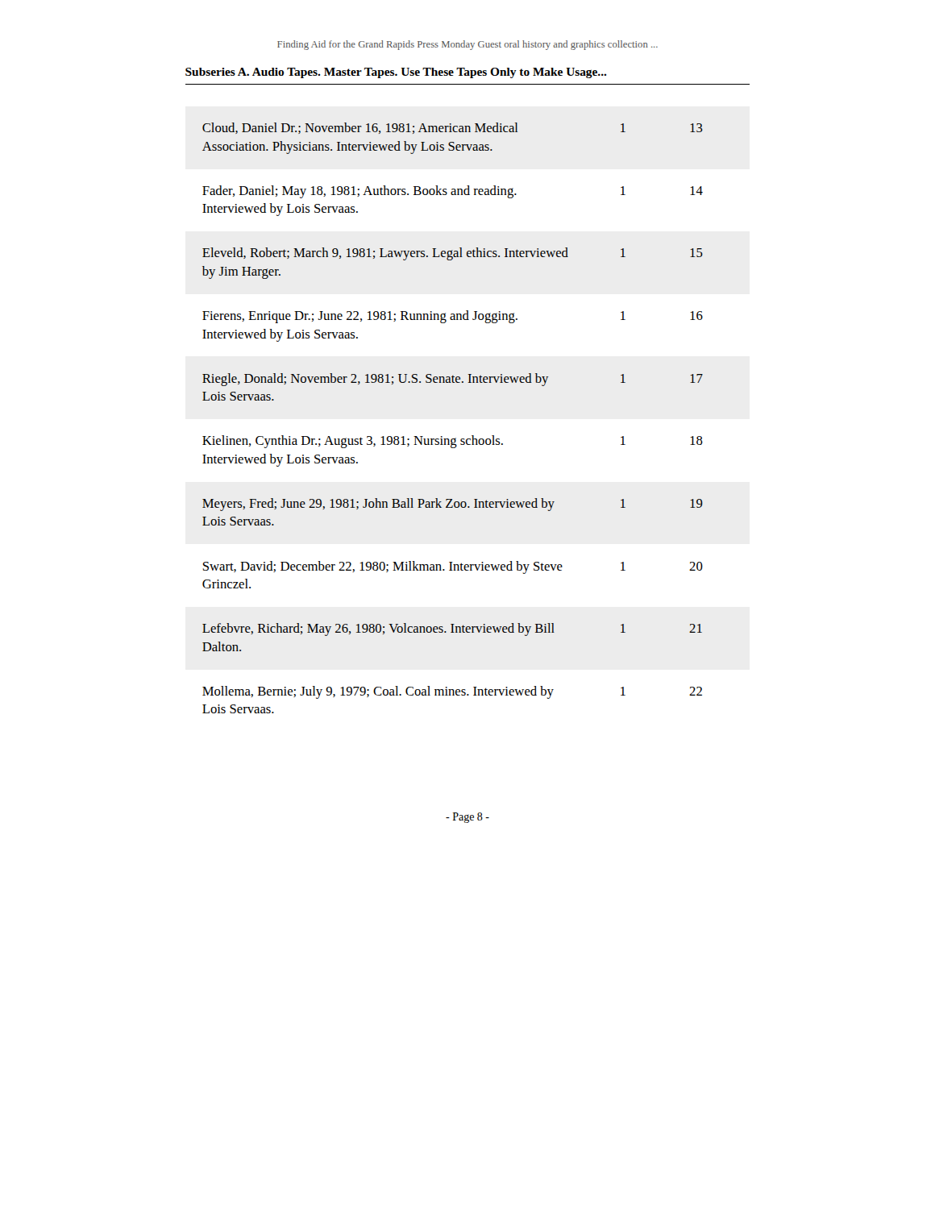Finding Aid for the Grand Rapids Press Monday Guest oral history and graphics collection ...
Subseries A. Audio Tapes. Master Tapes. Use These Tapes Only to Make Usage...
| Cloud, Daniel Dr.; November 16, 1981; American Medical Association. Physicians. Interviewed by Lois Servaas. | 1 | 13 |
| Fader, Daniel; May 18, 1981; Authors. Books and reading. Interviewed by Lois Servaas. | 1 | 14 |
| Eleveld, Robert; March 9, 1981; Lawyers. Legal ethics. Interviewed by Jim Harger. | 1 | 15 |
| Fierens, Enrique Dr.; June 22, 1981; Running and Jogging. Interviewed by Lois Servaas. | 1 | 16 |
| Riegle, Donald; November 2, 1981; U.S. Senate. Interviewed by Lois Servaas. | 1 | 17 |
| Kielinen, Cynthia Dr.; August 3, 1981; Nursing schools. Interviewed by Lois Servaas. | 1 | 18 |
| Meyers, Fred; June 29, 1981; John Ball Park Zoo. Interviewed by Lois Servaas. | 1 | 19 |
| Swart, David; December 22, 1980; Milkman. Interviewed by Steve Grinczel. | 1 | 20 |
| Lefebvre, Richard; May 26, 1980; Volcanoes. Interviewed by Bill Dalton. | 1 | 21 |
| Mollema, Bernie; July 9, 1979; Coal. Coal mines. Interviewed by Lois Servaas. | 1 | 22 |
- Page 8 -